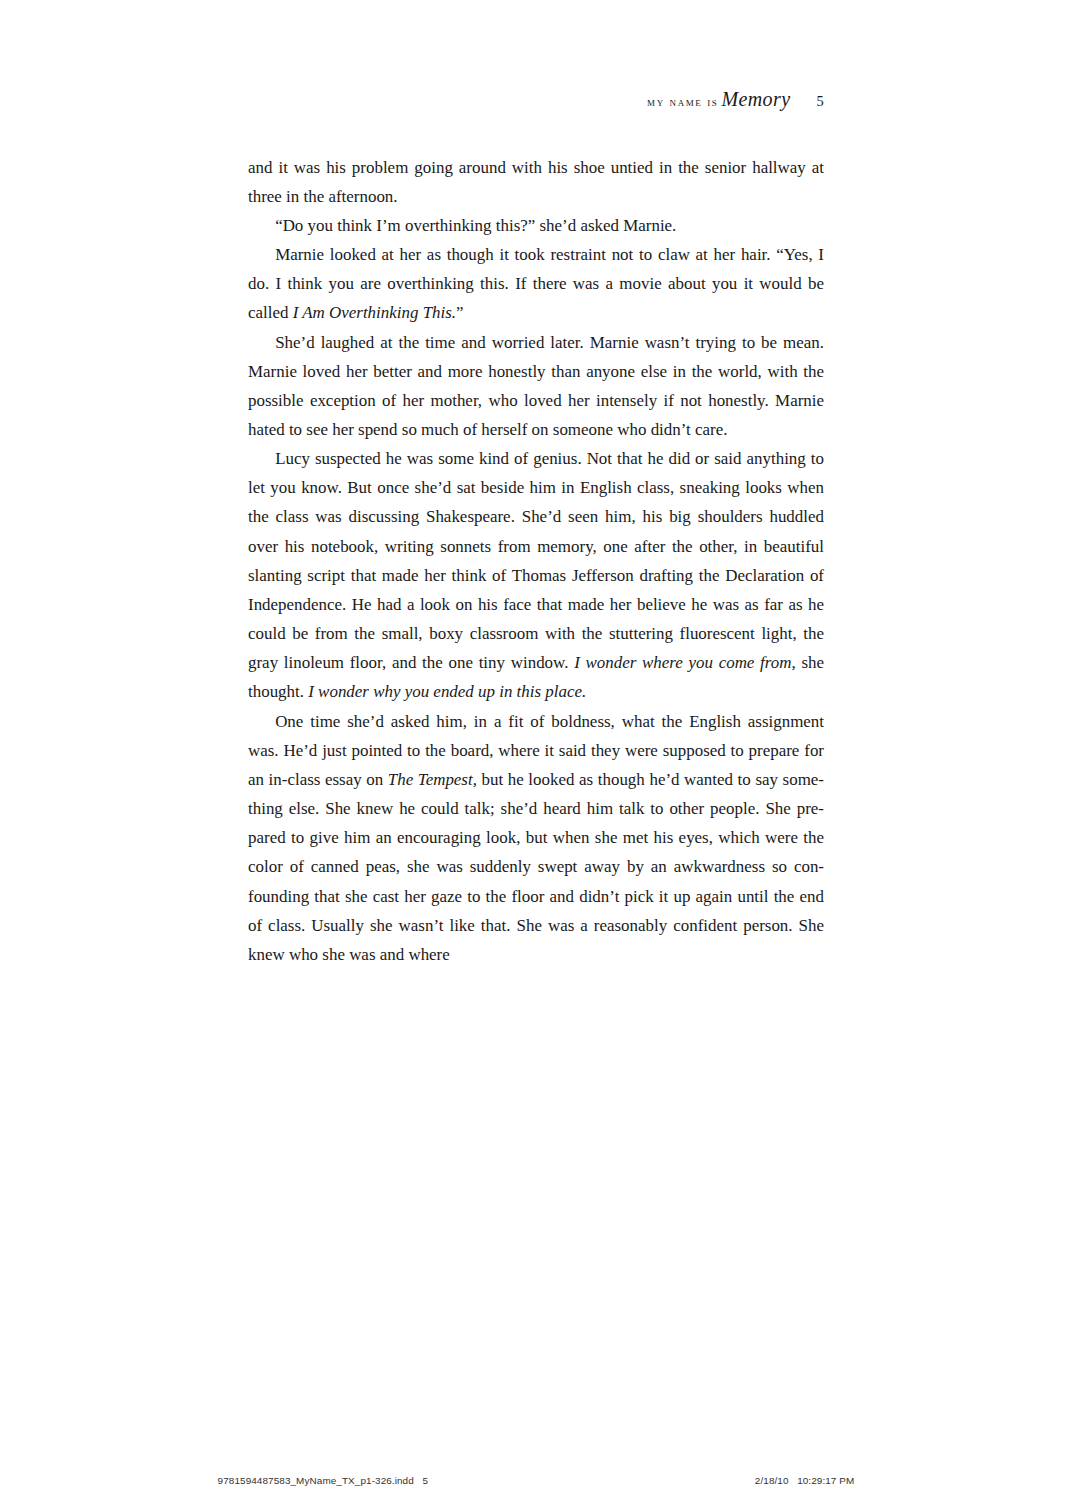My Name Is Memory 5
and it was his problem going around with his shoe untied in the senior hallway at three in the afternoon.
“Do you think I’m overthinking this?” she’d asked Marnie.
Marnie looked at her as though it took restraint not to claw at her hair. “Yes, I do. I think you are overthinking this. If there was a movie about you it would be called I Am Overthinking This.”
She’d laughed at the time and worried later. Marnie wasn’t trying to be mean. Marnie loved her better and more honestly than anyone else in the world, with the possible exception of her mother, who loved her intensely if not honestly. Marnie hated to see her spend so much of herself on someone who didn’t care.
Lucy suspected he was some kind of genius. Not that he did or said anything to let you know. But once she’d sat beside him in English class, sneaking looks when the class was discussing Shakespeare. She’d seen him, his big shoulders huddled over his notebook, writing sonnets from memory, one after the other, in beautiful slanting script that made her think of Thomas Jefferson drafting the Declaration of Independence. He had a look on his face that made her believe he was as far as he could be from the small, boxy classroom with the stuttering fluorescent light, the gray linoleum floor, and the one tiny window. I wonder where you come from, she thought. I wonder why you ended up in this place.
One time she’d asked him, in a fit of boldness, what the English assignment was. He’d just pointed to the board, where it said they were supposed to prepare for an in-class essay on The Tempest, but he looked as though he’d wanted to say something else. She knew he could talk; she’d heard him talk to other people. She prepared to give him an encouraging look, but when she met his eyes, which were the color of canned peas, she was suddenly swept away by an awkwardness so confounding that she cast her gaze to the floor and didn’t pick it up again until the end of class. Usually she wasn’t like that. She was a reasonably confident person. She knew who she was and where
9781594487583_MyName_TX_p1-326.indd 5 2/18/10 10:29:17 PM